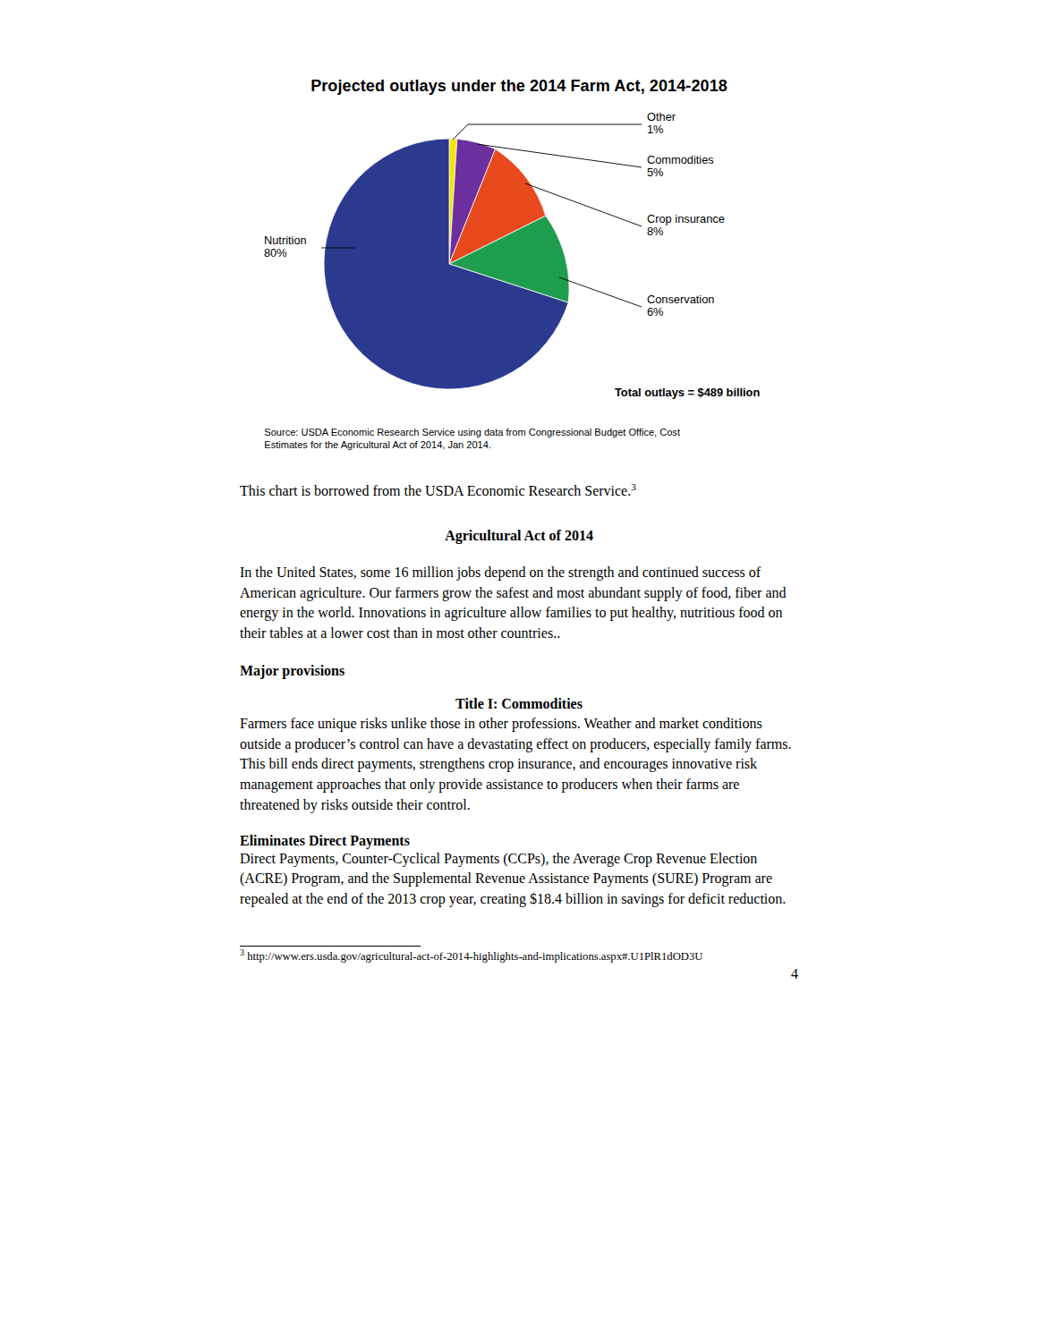Projected outlays under the 2014 Farm Act, 2014-2018
Other 1% Commodities 5% Crop insurance 8% Conservation 6% Nutrition 80% Total outlays = $489 billion
Source: USDA Economic Research Service using data from Congressional Budget Office, Cost
Estimates for the Agricultural Act of 2014, Jan 2014.
This chart is borrowed from the USDA Economic Research Service.3
Agricultural Act of 2014
In the United States, some 16 million jobs depend on the strength and continued success of American agriculture. Our farmers grow the safest and most abundant supply of food, fiber and energy in the world. Innovations in agriculture allow families to put healthy, nutritious food on their tables at a lower cost than in most other countries..
Major provisions
Title I: Commodities
Farmers face unique risks unlike those in other professions. Weather and market conditions outside a producer’s control can have a devastating effect on producers, especially family farms. This bill ends direct payments, strengthens crop insurance, and encourages innovative risk management approaches that only provide assistance to producers when their farms are threatened by risks outside their control.
Eliminates Direct Payments
Direct Payments, Counter-Cyclical Payments (CCPs), the Average Crop Revenue Election (ACRE) Program, and the Supplemental Revenue Assistance Payments (SURE) Program are repealed at the end of the 2013 crop year, creating $18.4 billion in savings for deficit reduction.
3 http://www.ers.usda.gov/agricultural-act-of-2014-highlights-and-implications.aspx#.U1PlR1dOD3U
4